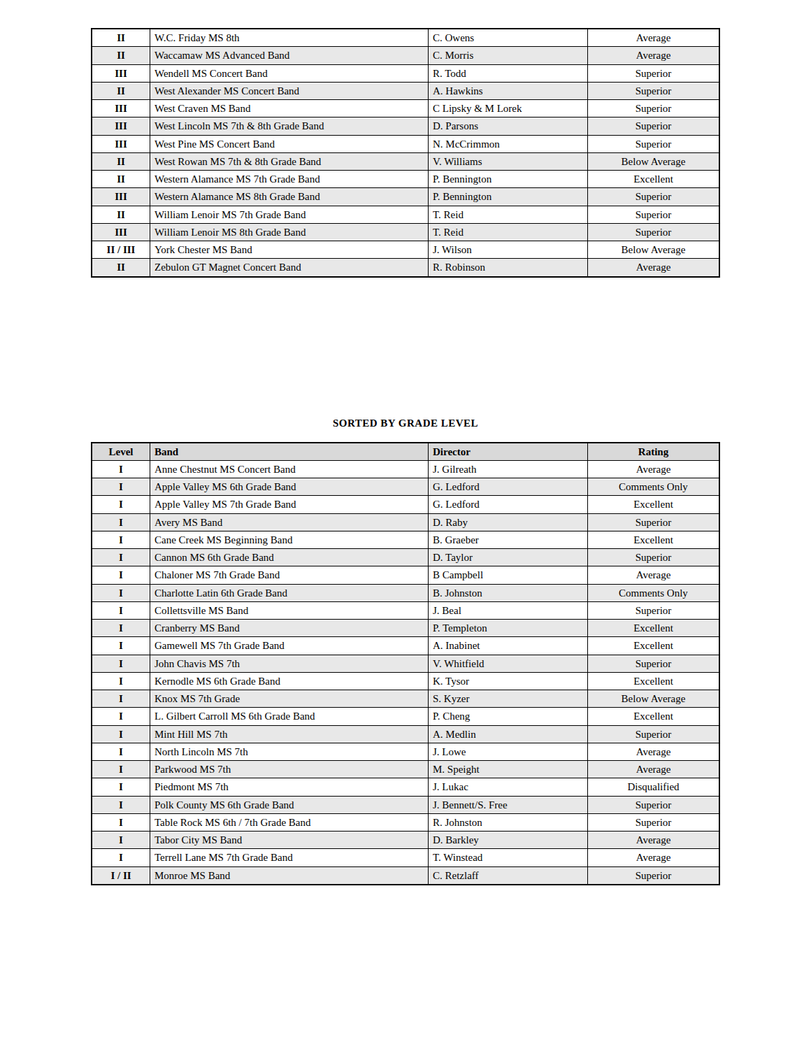| II | W.C. Friday MS 8th | C. Owens | Average |
| II | Waccamaw MS Advanced Band | C. Morris | Average |
| III | Wendell MS Concert Band | R. Todd | Superior |
| II | West Alexander MS Concert Band | A. Hawkins | Superior |
| III | West Craven MS Band | C Lipsky & M Lorek | Superior |
| III | West Lincoln MS 7th & 8th Grade Band | D. Parsons | Superior |
| III | West Pine MS Concert Band | N. McCrimmon | Superior |
| II | West Rowan MS 7th & 8th Grade Band | V. Williams | Below Average |
| II | Western Alamance MS 7th Grade Band | P. Bennington | Excellent |
| III | Western Alamance MS 8th Grade Band | P. Bennington | Superior |
| II | William Lenoir MS 7th Grade Band | T. Reid | Superior |
| III | William Lenoir MS 8th Grade Band | T. Reid | Superior |
| II / III | York Chester MS Band | J. Wilson | Below Average |
| II | Zebulon GT Magnet Concert Band | R. Robinson | Average |
SORTED BY GRADE LEVEL
| Level | Band | Director | Rating |
| --- | --- | --- | --- |
| I | Anne Chestnut MS Concert Band | J. Gilreath | Average |
| I | Apple Valley MS 6th Grade Band | G. Ledford | Comments Only |
| I | Apple Valley MS 7th Grade Band | G. Ledford | Excellent |
| I | Avery MS Band | D. Raby | Superior |
| I | Cane Creek MS Beginning Band | B. Graeber | Excellent |
| I | Cannon MS 6th Grade Band | D. Taylor | Superior |
| I | Chaloner MS 7th Grade Band | B Campbell | Average |
| I | Charlotte Latin 6th Grade Band | B. Johnston | Comments Only |
| I | Collettsville MS Band | J. Beal | Superior |
| I | Cranberry MS Band | P. Templeton | Excellent |
| I | Gamewell MS 7th Grade Band | A. Inabinet | Excellent |
| I | John Chavis MS 7th | V. Whitfield | Superior |
| I | Kernodle MS 6th Grade Band | K. Tysor | Excellent |
| I | Knox MS 7th Grade | S. Kyzer | Below Average |
| I | L. Gilbert Carroll MS 6th Grade Band | P. Cheng | Excellent |
| I | Mint Hill MS 7th | A. Medlin | Superior |
| I | North Lincoln MS 7th | J. Lowe | Average |
| I | Parkwood MS 7th | M. Speight | Average |
| I | Piedmont MS 7th | J. Lukac | Disqualified |
| I | Polk County MS 6th Grade Band | J. Bennett/S. Free | Superior |
| I | Table Rock MS 6th / 7th Grade Band | R. Johnston | Superior |
| I | Tabor City MS Band | D. Barkley | Average |
| I | Terrell Lane MS 7th Grade Band | T. Winstead | Average |
| I / II | Monroe MS Band | C. Retzlaff | Superior |